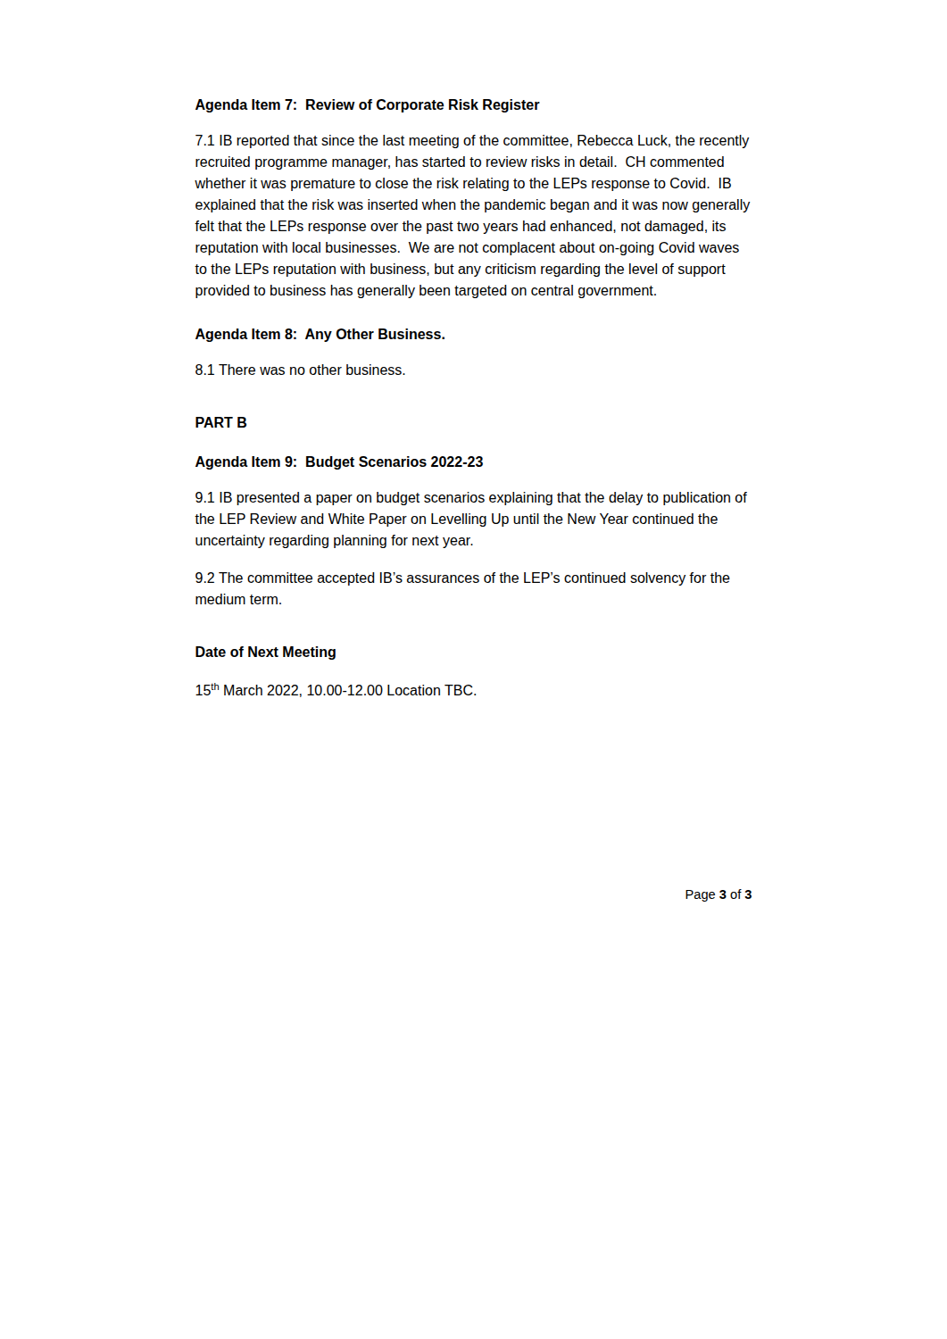Agenda Item 7: Review of Corporate Risk Register
7.1 IB reported that since the last meeting of the committee, Rebecca Luck, the recently recruited programme manager, has started to review risks in detail. CH commented whether it was premature to close the risk relating to the LEPs response to Covid. IB explained that the risk was inserted when the pandemic began and it was now generally felt that the LEPs response over the past two years had enhanced, not damaged, its reputation with local businesses. We are not complacent about on-going Covid waves to the LEPs reputation with business, but any criticism regarding the level of support provided to business has generally been targeted on central government.
Agenda Item 8: Any Other Business.
8.1 There was no other business.
PART B
Agenda Item 9: Budget Scenarios 2022-23
9.1 IB presented a paper on budget scenarios explaining that the delay to publication of the LEP Review and White Paper on Levelling Up until the New Year continued the uncertainty regarding planning for next year.
9.2 The committee accepted IB’s assurances of the LEP’s continued solvency for the medium term.
Date of Next Meeting
15th March 2022, 10.00-12.00 Location TBC.
Page 3 of 3